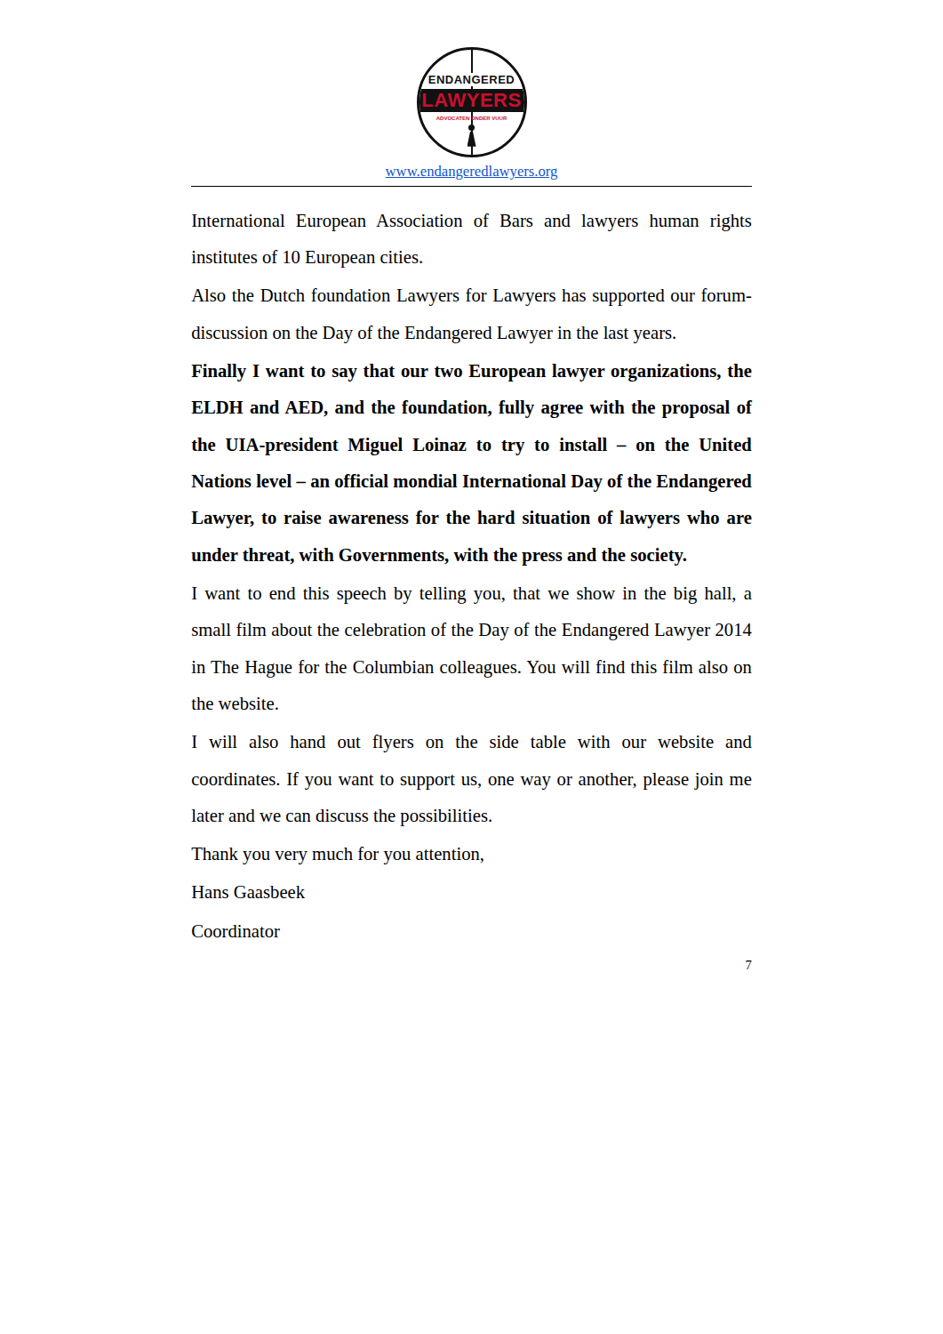ENDANGERED
LAWYERS
ADVOCATEN ONDER VUUR
www.endangeredlawyers.org
International European Association of Bars and lawyers human rights institutes of 10 European cities.
Also the Dutch foundation Lawyers for Lawyers has supported our forum-discussion on the Day of the Endangered Lawyer in the last years.
Finally I want to say that our two European lawyer organizations, the ELDH and AED, and the foundation, fully agree with the proposal of the UIA-president Miguel Loinaz to try to install – on the United Nations level – an official mondial International Day of the Endangered Lawyer, to raise awareness for the hard situation of lawyers who are under threat, with Governments, with the press and the society.
I want to end this speech by telling you, that we show in the big hall, a small film about the celebration of the Day of the Endangered Lawyer 2014 in The Hague for the Columbian colleagues. You will find this film also on the website.
I will also hand out flyers on the side table with our website and coordinates. If you want to support us, one way or another, please join me later and we can discuss the possibilities.
Thank you very much for you attention,
Hans Gaasbeek
Coordinator
7